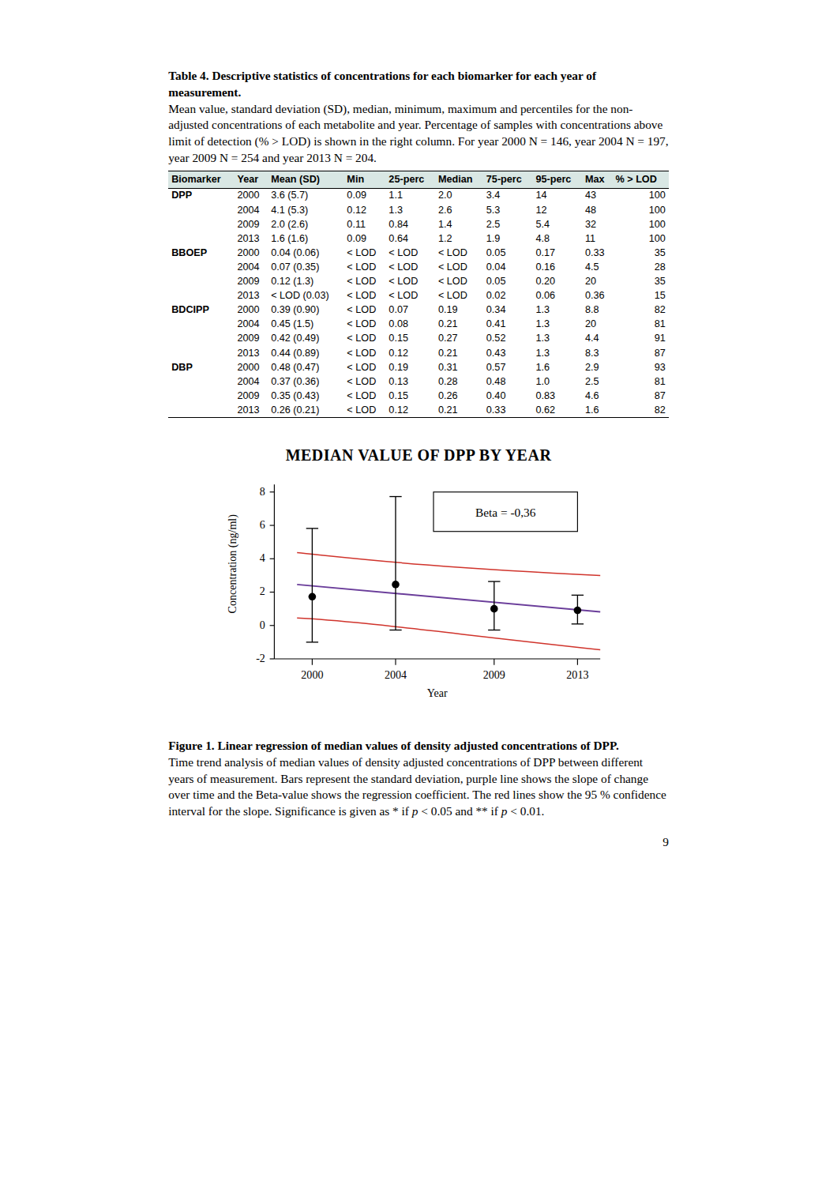Table 4. Descriptive statistics of concentrations for each biomarker for each year of measurement.
Mean value, standard deviation (SD), median, minimum, maximum and percentiles for the non-adjusted concentrations of each metabolite and year. Percentage of samples with concentrations above limit of detection (% > LOD) is shown in the right column. For year 2000 N = 146, year 2004 N = 197, year 2009 N = 254 and year 2013 N = 204.
| Biomarker | Year | Mean (SD) | Min | 25-perc | Median | 75-perc | 95-perc | Max | % > LOD |
| --- | --- | --- | --- | --- | --- | --- | --- | --- | --- |
| DPP | 2000 | 3.6 (5.7) | 0.09 | 1.1 | 2.0 | 3.4 | 14 | 43 | 100 |
| | 2004 | 4.1 (5.3) | 0.12 | 1.3 | 2.6 | 5.3 | 12 | 48 | 100 |
| | 2009 | 2.0 (2.6) | 0.11 | 0.84 | 1.4 | 2.5 | 5.4 | 32 | 100 |
| | 2013 | 1.6 (1.6) | 0.09 | 0.64 | 1.2 | 1.9 | 4.8 | 11 | 100 |
| BBOEP | 2000 | 0.04 (0.06) | < LOD | < LOD | < LOD | 0.05 | 0.17 | 0.33 | 35 |
| | 2004 | 0.07 (0.35) | < LOD | < LOD | < LOD | 0.04 | 0.16 | 4.5 | 28 |
| | 2009 | 0.12 (1.3) | < LOD | < LOD | < LOD | 0.05 | 0.20 | 20 | 35 |
| | 2013 | < LOD (0.03) | < LOD | < LOD | < LOD | 0.02 | 0.06 | 0.36 | 15 |
| BDCIPP | 2000 | 0.39 (0.90) | < LOD | 0.07 | 0.19 | 0.34 | 1.3 | 8.8 | 82 |
| | 2004 | 0.45 (1.5) | < LOD | 0.08 | 0.21 | 0.41 | 1.3 | 20 | 81 |
| | 2009 | 0.42 (0.49) | < LOD | 0.15 | 0.27 | 0.52 | 1.3 | 4.4 | 91 |
| | 2013 | 0.44 (0.89) | < LOD | 0.12 | 0.21 | 0.43 | 1.3 | 8.3 | 87 |
| DBP | 2000 | 0.48 (0.47) | < LOD | 0.19 | 0.31 | 0.57 | 1.6 | 2.9 | 93 |
| | 2004 | 0.37 (0.36) | < LOD | 0.13 | 0.28 | 0.48 | 1.0 | 2.5 | 81 |
| | 2009 | 0.35 (0.43) | < LOD | 0.15 | 0.26 | 0.40 | 0.83 | 4.6 | 87 |
| | 2013 | 0.26 (0.21) | < LOD | 0.12 | 0.21 | 0.33 | 0.62 | 1.6 | 82 |
MEDIAN VALUE OF DPP BY YEAR
8 6 4 2 0 -2 Concentration (ng/ml) 2000 2004 2009 2013 Year Beta = -0,36
Figure 1. Linear regression of median values of density adjusted concentrations of DPP.
Time trend analysis of median values of density adjusted concentrations of DPP between different years of measurement. Bars represent the standard deviation, purple line shows the slope of change over time and the Beta-value shows the regression coefficient. The red lines show the 95 % confidence interval for the slope. Significance is given as * if p < 0.05 and ** if p < 0.01.
9